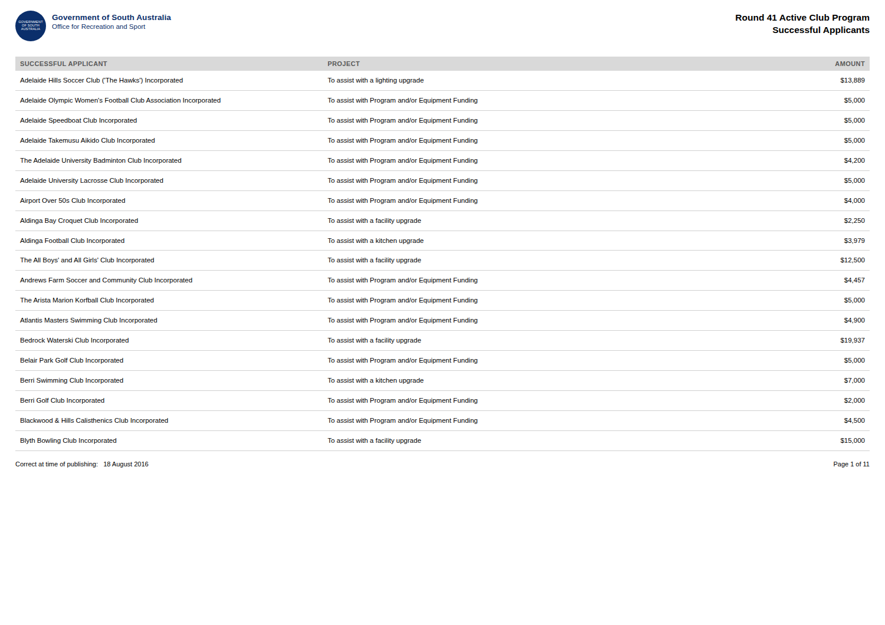GOVERNMENT
OF SOUTH
AUSTRALIA
Government of South Australia
Office for Recreation and Sport
Round 41 Active Club Program
Successful Applicants
| SUCCESSFUL APPLICANT | PROJECT | AMOUNT |
| --- | --- | --- |
| Adelaide Hills Soccer Club ('The Hawks') Incorporated | To assist with a lighting upgrade | $13,889 |
| Adelaide Olympic Women's Football Club Association Incorporated | To assist with Program and/or Equipment Funding | $5,000 |
| Adelaide Speedboat Club Incorporated | To assist with Program and/or Equipment Funding | $5,000 |
| Adelaide Takemusu Aikido Club Incorporated | To assist with Program and/or Equipment Funding | $5,000 |
| The Adelaide University Badminton Club Incorporated | To assist with Program and/or Equipment Funding | $4,200 |
| Adelaide University Lacrosse Club Incorporated | To assist with Program and/or Equipment Funding | $5,000 |
| Airport Over 50s Club Incorporated | To assist with Program and/or Equipment Funding | $4,000 |
| Aldinga Bay Croquet Club Incorporated | To assist with a facility upgrade | $2,250 |
| Aldinga Football Club Incorporated | To assist with a kitchen upgrade | $3,979 |
| The All Boys' and All Girls' Club Incorporated | To assist with a facility upgrade | $12,500 |
| Andrews Farm Soccer and Community Club Incorporated | To assist with Program and/or Equipment Funding | $4,457 |
| The Arista Marion Korfball Club Incorporated | To assist with Program and/or Equipment Funding | $5,000 |
| Atlantis Masters Swimming Club Incorporated | To assist with Program and/or Equipment Funding | $4,900 |
| Bedrock Waterski Club Incorporated | To assist with a facility upgrade | $19,937 |
| Belair Park Golf Club Incorporated | To assist with Program and/or Equipment Funding | $5,000 |
| Berri Swimming Club Incorporated | To assist with a kitchen upgrade | $7,000 |
| Berri Golf Club Incorporated | To assist with Program and/or Equipment Funding | $2,000 |
| Blackwood & Hills Calisthenics Club Incorporated | To assist with Program and/or Equipment Funding | $4,500 |
| Blyth Bowling Club Incorporated | To assist with a facility upgrade | $15,000 |
Correct at time of publishing: 18 August 2016
Page 1 of 11